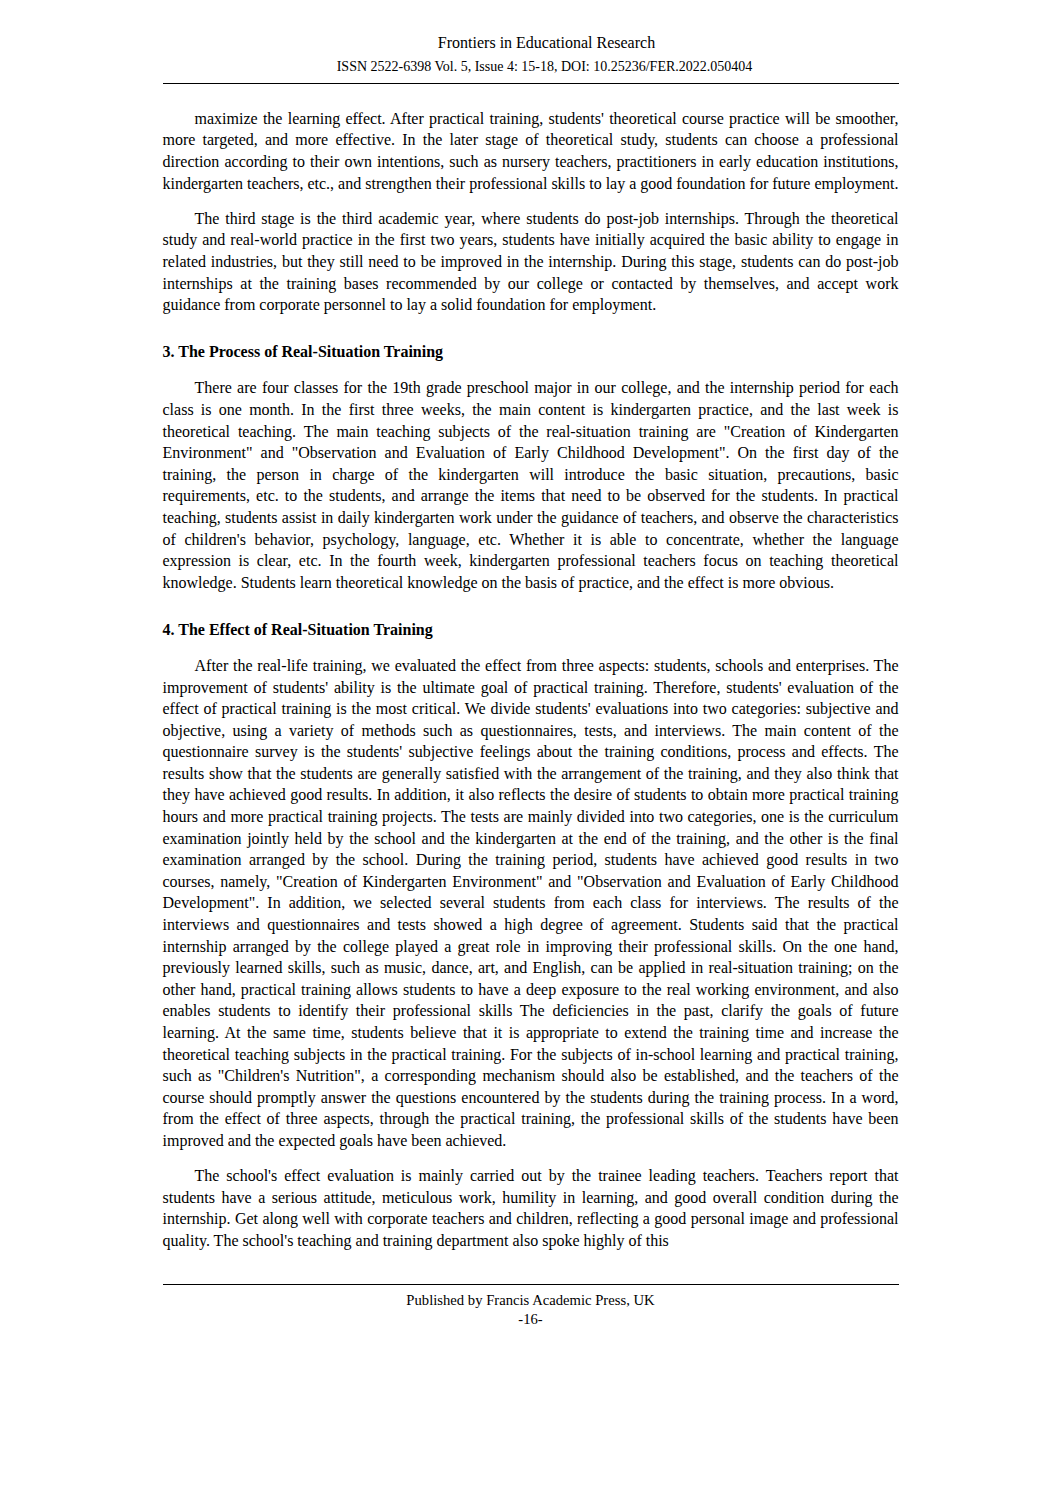Frontiers in Educational Research
ISSN 2522-6398 Vol. 5, Issue 4: 15-18, DOI: 10.25236/FER.2022.050404
maximize the learning effect. After practical training, students' theoretical course practice will be smoother, more targeted, and more effective. In the later stage of theoretical study, students can choose a professional direction according to their own intentions, such as nursery teachers, practitioners in early education institutions, kindergarten teachers, etc., and strengthen their professional skills to lay a good foundation for future employment.
The third stage is the third academic year, where students do post-job internships. Through the theoretical study and real-world practice in the first two years, students have initially acquired the basic ability to engage in related industries, but they still need to be improved in the internship. During this stage, students can do post-job internships at the training bases recommended by our college or contacted by themselves, and accept work guidance from corporate personnel to lay a solid foundation for employment.
3. The Process of Real-Situation Training
There are four classes for the 19th grade preschool major in our college, and the internship period for each class is one month. In the first three weeks, the main content is kindergarten practice, and the last week is theoretical teaching. The main teaching subjects of the real-situation training are "Creation of Kindergarten Environment" and "Observation and Evaluation of Early Childhood Development". On the first day of the training, the person in charge of the kindergarten will introduce the basic situation, precautions, basic requirements, etc. to the students, and arrange the items that need to be observed for the students. In practical teaching, students assist in daily kindergarten work under the guidance of teachers, and observe the characteristics of children's behavior, psychology, language, etc. Whether it is able to concentrate, whether the language expression is clear, etc. In the fourth week, kindergarten professional teachers focus on teaching theoretical knowledge. Students learn theoretical knowledge on the basis of practice, and the effect is more obvious.
4. The Effect of Real-Situation Training
After the real-life training, we evaluated the effect from three aspects: students, schools and enterprises. The improvement of students' ability is the ultimate goal of practical training. Therefore, students' evaluation of the effect of practical training is the most critical. We divide students' evaluations into two categories: subjective and objective, using a variety of methods such as questionnaires, tests, and interviews. The main content of the questionnaire survey is the students' subjective feelings about the training conditions, process and effects. The results show that the students are generally satisfied with the arrangement of the training, and they also think that they have achieved good results. In addition, it also reflects the desire of students to obtain more practical training hours and more practical training projects. The tests are mainly divided into two categories, one is the curriculum examination jointly held by the school and the kindergarten at the end of the training, and the other is the final examination arranged by the school. During the training period, students have achieved good results in two courses, namely, "Creation of Kindergarten Environment" and "Observation and Evaluation of Early Childhood Development". In addition, we selected several students from each class for interviews. The results of the interviews and questionnaires and tests showed a high degree of agreement. Students said that the practical internship arranged by the college played a great role in improving their professional skills. On the one hand, previously learned skills, such as music, dance, art, and English, can be applied in real-situation training; on the other hand, practical training allows students to have a deep exposure to the real working environment, and also enables students to identify their professional skills The deficiencies in the past, clarify the goals of future learning. At the same time, students believe that it is appropriate to extend the training time and increase the theoretical teaching subjects in the practical training. For the subjects of in-school learning and practical training, such as "Children's Nutrition", a corresponding mechanism should also be established, and the teachers of the course should promptly answer the questions encountered by the students during the training process. In a word, from the effect of three aspects, through the practical training, the professional skills of the students have been improved and the expected goals have been achieved.
The school's effect evaluation is mainly carried out by the trainee leading teachers. Teachers report that students have a serious attitude, meticulous work, humility in learning, and good overall condition during the internship. Get along well with corporate teachers and children, reflecting a good personal image and professional quality. The school's teaching and training department also spoke highly of this
Published by Francis Academic Press, UK
-16-